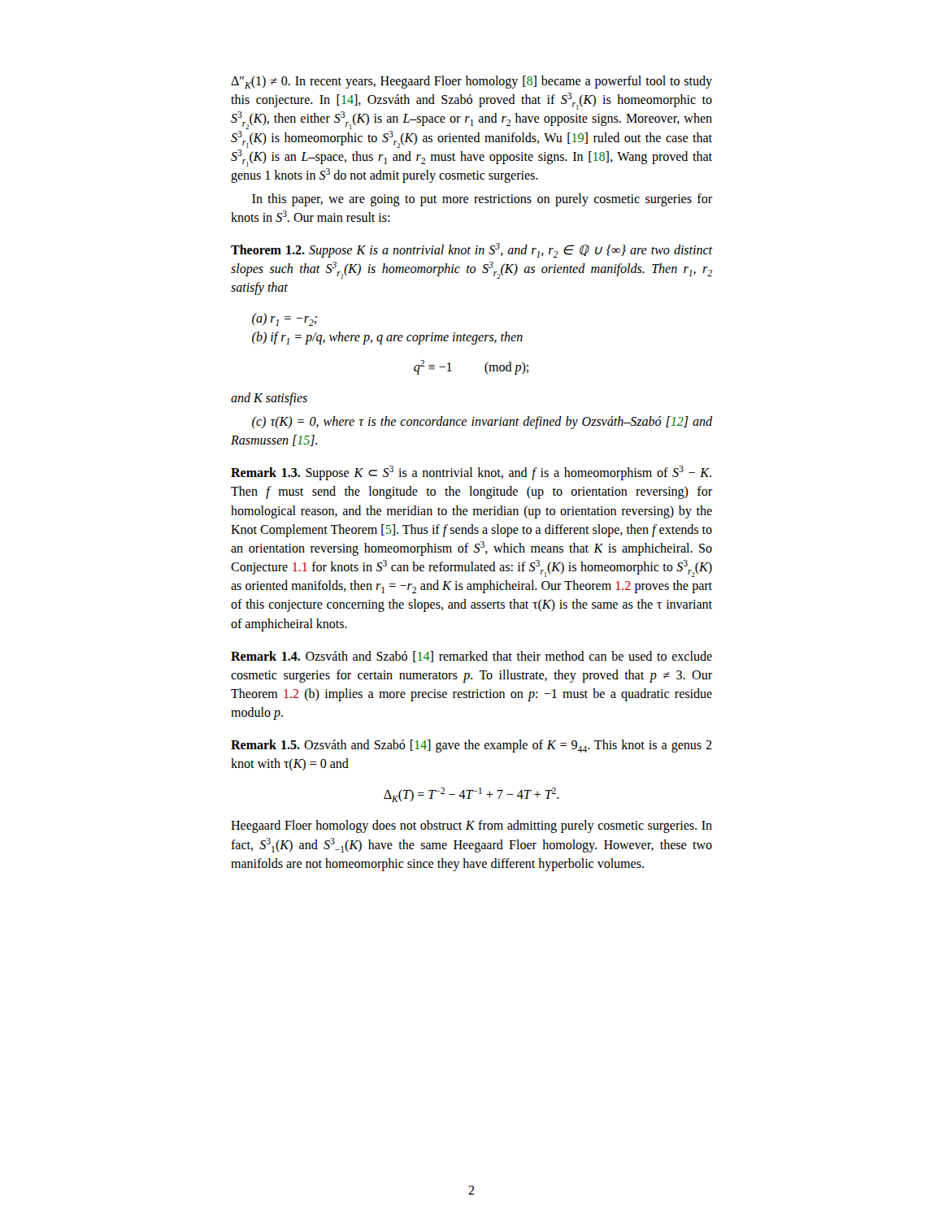Δ″K(1) ≠ 0. In recent years, Heegaard Floer homology [8] became a powerful tool to study this conjecture. In [14], Ozsváth and Szabó proved that if S3r1(K) is homeomorphic to S3r2(K), then either S3r1(K) is an L–space or r1 and r2 have opposite signs. Moreover, when S3r1(K) is homeomorphic to S3r2(K) as oriented manifolds, Wu [19] ruled out the case that S3r1(K) is an L–space, thus r1 and r2 must have opposite signs. In [18], Wang proved that genus 1 knots in S3 do not admit purely cosmetic surgeries.
In this paper, we are going to put more restrictions on purely cosmetic surgeries for knots in S3. Our main result is:
Theorem 1.2. Suppose K is a nontrivial knot in S3, and r1, r2 ∈ ℚ ∪ {∞} are two distinct slopes such that S3r1(K) is homeomorphic to S3r2(K) as oriented manifolds. Then r1, r2 satisfy that
(a) r1 = −r2;
(b) if r1 = p/q, where p, q are coprime integers, then
q2 ≡ −1 (mod p);
and K satisfies
(c) τ(K) = 0, where τ is the concordance invariant defined by Ozsváth–Szabó [12] and Rasmussen [15].
Remark 1.3. Suppose K ⊂ S3 is a nontrivial knot, and f is a homeomorphism of S3 − K. Then f must send the longitude to the longitude (up to orientation reversing) for homological reason, and the meridian to the meridian (up to orientation reversing) by the Knot Complement Theorem [5]. Thus if f sends a slope to a different slope, then f extends to an orientation reversing homeomorphism of S3, which means that K is amphicheiral. So Conjecture 1.1 for knots in S3 can be reformulated as: if S3r1(K) is homeomorphic to S3r2(K) as oriented manifolds, then r1 = −r2 and K is amphicheiral. Our Theorem 1.2 proves the part of this conjecture concerning the slopes, and asserts that τ(K) is the same as the τ invariant of amphicheiral knots.
Remark 1.4. Ozsváth and Szabó [14] remarked that their method can be used to exclude cosmetic surgeries for certain numerators p. To illustrate, they proved that p ≠ 3. Our Theorem 1.2 (b) implies a more precise restriction on p: −1 must be a quadratic residue modulo p.
Remark 1.5. Ozsváth and Szabó [14] gave the example of K = 944. This knot is a genus 2 knot with τ(K) = 0 and
ΔK(T) = T−2 − 4T−1 + 7 − 4T + T2.
Heegaard Floer homology does not obstruct K from admitting purely cosmetic surgeries. In fact, S31(K) and S3−1(K) have the same Heegaard Floer homology. However, these two manifolds are not homeomorphic since they have different hyperbolic volumes.
2